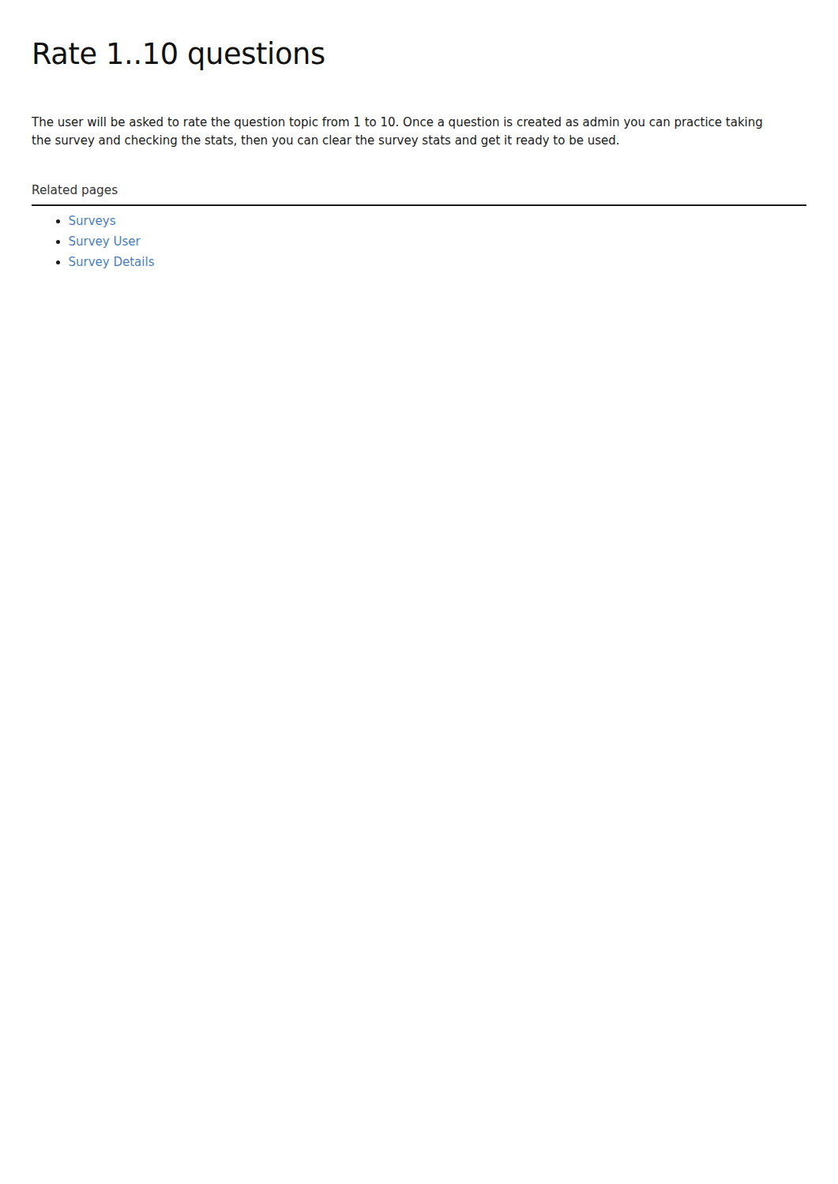Rate 1..10 questions
The user will be asked to rate the question topic from 1 to 10. Once a question is created as admin you can practice taking the survey and checking the stats, then you can clear the survey stats and get it ready to be used.
Related pages
Surveys
Survey User
Survey Details